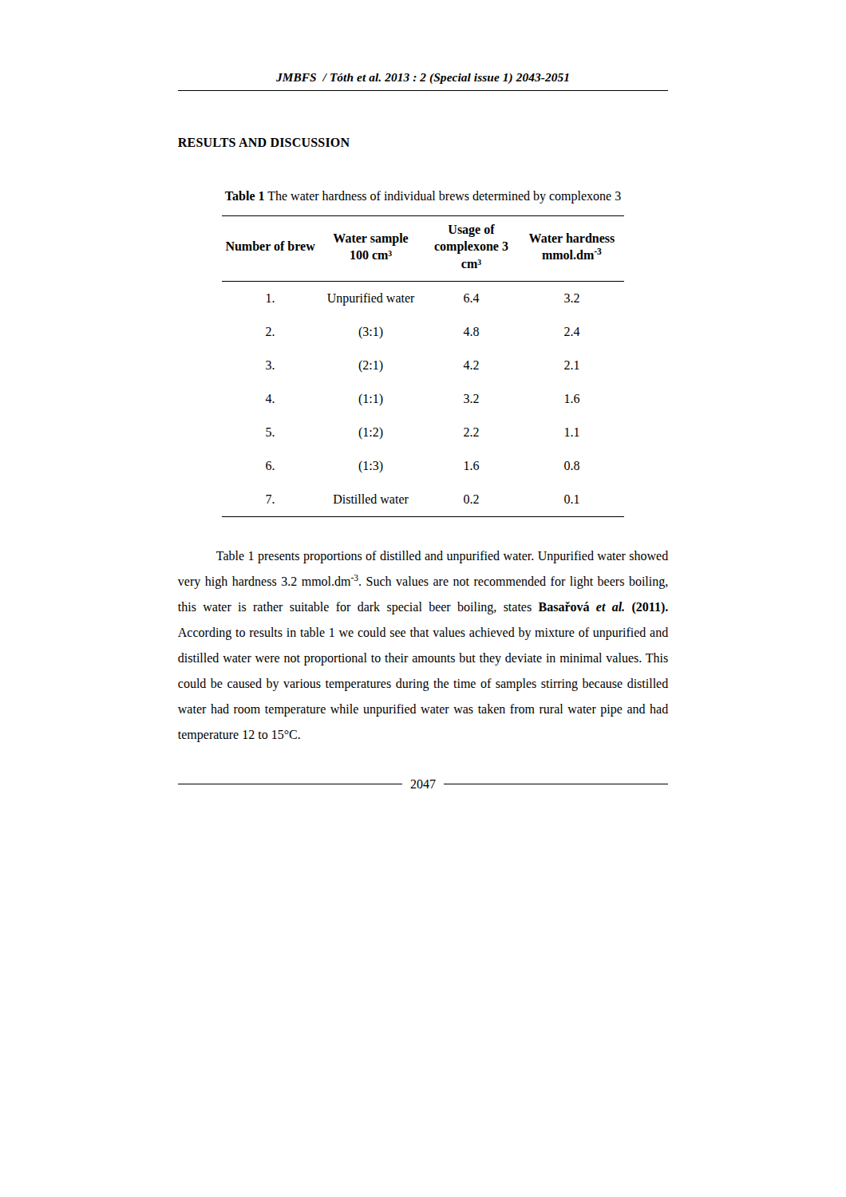JMBFS / Tóth et al. 2013 : 2 (Special issue 1) 2043-2051
RESULTS AND DISCUSSION
Table 1 The water hardness of individual brews determined by complexone 3
| Number of brew | Water sample 100 cm³ | Usage of complexone 3 cm³ | Water hardness mmol.dm -3 |
| --- | --- | --- | --- |
| 1. | Unpurified water | 6.4 | 3.2 |
| 2. | (3:1) | 4.8 | 2.4 |
| 3. | (2:1) | 4.2 | 2.1 |
| 4. | (1:1) | 3.2 | 1.6 |
| 5. | (1:2) | 2.2 | 1.1 |
| 6. | (1:3) | 1.6 | 0.8 |
| 7. | Distilled water | 0.2 | 0.1 |
Table 1 presents proportions of distilled and unpurified water. Unpurified water showed very high hardness 3.2 mmol.dm-3. Such values are not recommended for light beers boiling, this water is rather suitable for dark special beer boiling, states Basařová et al. (2011). According to results in table 1 we could see that values achieved by mixture of unpurified and distilled water were not proportional to their amounts but they deviate in minimal values. This could be caused by various temperatures during the time of samples stirring because distilled water had room temperature while unpurified water was taken from rural water pipe and had temperature 12 to 15°C.
2047